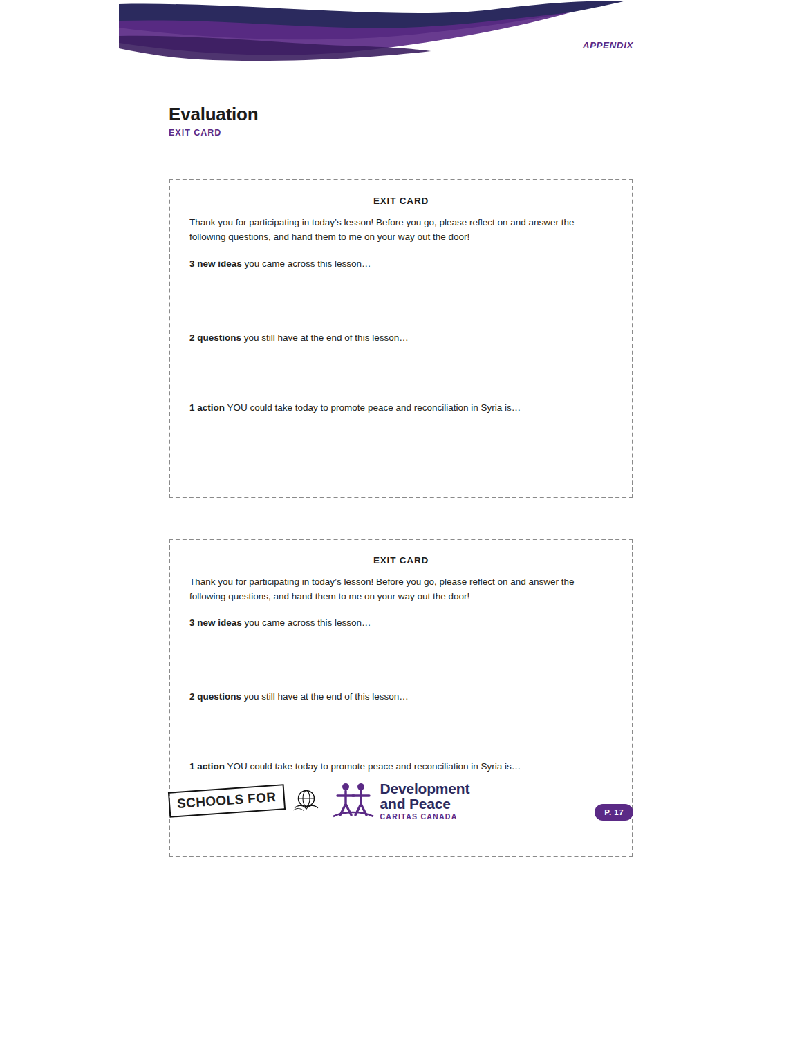APPENDIX
Evaluation
EXIT CARD
EXIT CARD
Thank you for participating in today’s lesson! Before you go, please reflect on and answer the following questions, and hand them to me on your way out the door!
3 new ideas you came across this lesson…
2 questions you still have at the end of this lesson…
1 action YOU could take today to promote peace and reconciliation in Syria is…
EXIT CARD
Thank you for participating in today’s lesson! Before you go, please reflect on and answer the following questions, and hand them to me on your way out the door!
3 new ideas you came across this lesson…
2 questions you still have at the end of this lesson…
1 action YOU could take today to promote peace and reconciliation in Syria is…
SCHOOLS FOR
Development
and Peace
CARITAS CANADA
P. 17